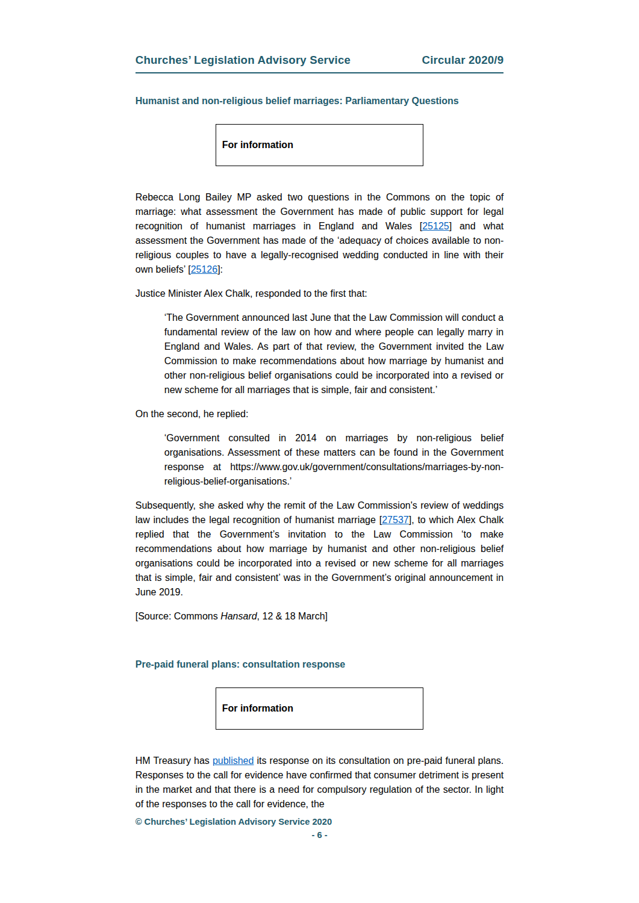Churches’ Legislation Advisory Service
Circular 2020/9
Humanist and non-religious belief marriages: Parliamentary Questions
For information
Rebecca Long Bailey MP asked two questions in the Commons on the topic of marriage: what assessment the Government has made of public support for legal recognition of humanist marriages in England and Wales [25125] and what assessment the Government has made of the ‘adequacy of choices available to non-religious couples to have a legally-recognised wedding conducted in line with their own beliefs’ [25126]:
Justice Minister Alex Chalk, responded to the first that:
‘The Government announced last June that the Law Commission will conduct a fundamental review of the law on how and where people can legally marry in England and Wales. As part of that review, the Government invited the Law Commission to make recommendations about how marriage by humanist and other non-religious belief organisations could be incorporated into a revised or new scheme for all marriages that is simple, fair and consistent.’
On the second, he replied:
‘Government consulted in 2014 on marriages by non-religious belief organisations. Assessment of these matters can be found in the Government response at https://www.gov.uk/government/consultations/marriages-by-non-religious-belief-organisations.’
Subsequently, she asked why the remit of the Law Commission's review of weddings law includes the legal recognition of humanist marriage [27537], to which Alex Chalk replied that the Government’s invitation to the Law Commission ‘to make recommendations about how marriage by humanist and other non-religious belief organisations could be incorporated into a revised or new scheme for all marriages that is simple, fair and consistent’ was in the Government’s original announcement in June 2019.
[Source: Commons Hansard, 12 & 18 March]
Pre-paid funeral plans: consultation response
For information
HM Treasury has published its response on its consultation on pre-paid funeral plans. Responses to the call for evidence have confirmed that consumer detriment is present in the market and that there is a need for compulsory regulation of the sector. In light of the responses to the call for evidence, the
© Churches’ Legislation Advisory Service 2020
- 6 -